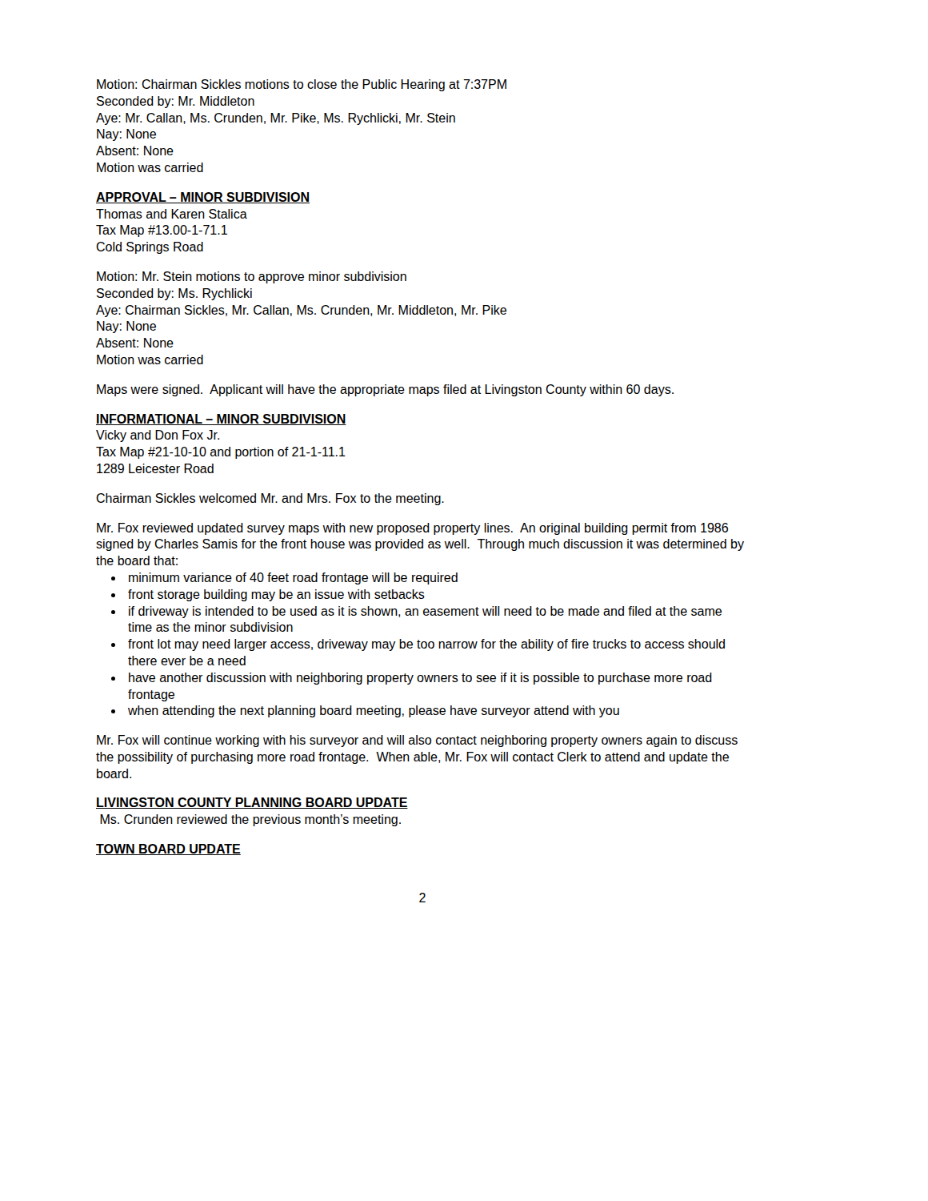Motion: Chairman Sickles motions to close the Public Hearing at 7:37PM
Seconded by: Mr. Middleton
Aye: Mr. Callan, Ms. Crunden, Mr. Pike, Ms. Rychlicki, Mr. Stein
Nay: None
Absent: None
Motion was carried
APPROVAL – MINOR SUBDIVISION
Thomas and Karen Stalica
Tax Map #13.00-1-71.1
Cold Springs Road
Motion: Mr. Stein motions to approve minor subdivision
Seconded by: Ms. Rychlicki
Aye: Chairman Sickles, Mr. Callan, Ms. Crunden, Mr. Middleton, Mr. Pike
Nay: None
Absent: None
Motion was carried
Maps were signed. Applicant will have the appropriate maps filed at Livingston County within 60 days.
INFORMATIONAL – MINOR SUBDIVISION
Vicky and Don Fox Jr.
Tax Map #21-10-10 and portion of 21-1-11.1
1289 Leicester Road
Chairman Sickles welcomed Mr. and Mrs. Fox to the meeting.
Mr. Fox reviewed updated survey maps with new proposed property lines. An original building permit from 1986 signed by Charles Samis for the front house was provided as well. Through much discussion it was determined by the board that:
minimum variance of 40 feet road frontage will be required
front storage building may be an issue with setbacks
if driveway is intended to be used as it is shown, an easement will need to be made and filed at the same time as the minor subdivision
front lot may need larger access, driveway may be too narrow for the ability of fire trucks to access should there ever be a need
have another discussion with neighboring property owners to see if it is possible to purchase more road frontage
when attending the next planning board meeting, please have surveyor attend with you
Mr. Fox will continue working with his surveyor and will also contact neighboring property owners again to discuss the possibility of purchasing more road frontage. When able, Mr. Fox will contact Clerk to attend and update the board.
LIVINGSTON COUNTY PLANNING BOARD UPDATE
Ms. Crunden reviewed the previous month’s meeting.
TOWN BOARD UPDATE
2